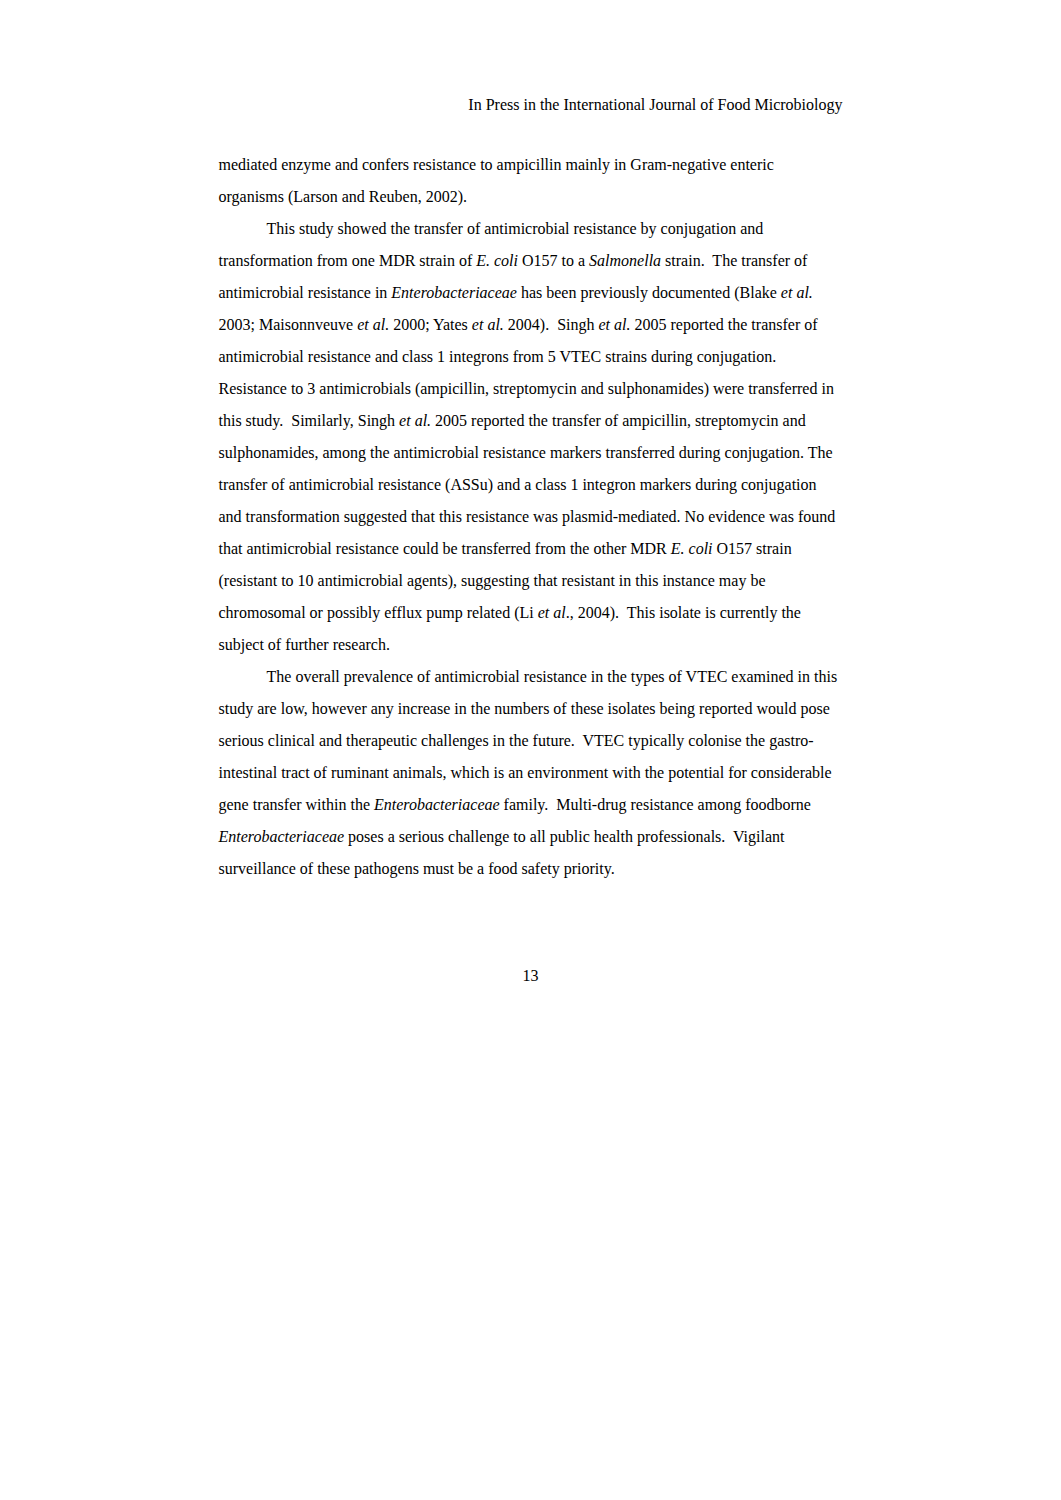In Press in the International Journal of Food Microbiology
mediated enzyme and confers resistance to ampicillin mainly in Gram-negative enteric organisms (Larson and Reuben, 2002).
This study showed the transfer of antimicrobial resistance by conjugation and transformation from one MDR strain of E. coli O157 to a Salmonella strain. The transfer of antimicrobial resistance in Enterobacteriaceae has been previously documented (Blake et al. 2003; Maisonnveuve et al. 2000; Yates et al. 2004). Singh et al. 2005 reported the transfer of antimicrobial resistance and class 1 integrons from 5 VTEC strains during conjugation. Resistance to 3 antimicrobials (ampicillin, streptomycin and sulphonamides) were transferred in this study. Similarly, Singh et al. 2005 reported the transfer of ampicillin, streptomycin and sulphonamides, among the antimicrobial resistance markers transferred during conjugation. The transfer of antimicrobial resistance (ASSu) and a class 1 integron markers during conjugation and transformation suggested that this resistance was plasmid-mediated. No evidence was found that antimicrobial resistance could be transferred from the other MDR E. coli O157 strain (resistant to 10 antimicrobial agents), suggesting that resistant in this instance may be chromosomal or possibly efflux pump related (Li et al., 2004). This isolate is currently the subject of further research.
The overall prevalence of antimicrobial resistance in the types of VTEC examined in this study are low, however any increase in the numbers of these isolates being reported would pose serious clinical and therapeutic challenges in the future. VTEC typically colonise the gastro-intestinal tract of ruminant animals, which is an environment with the potential for considerable gene transfer within the Enterobacteriaceae family. Multi-drug resistance among foodborne Enterobacteriaceae poses a serious challenge to all public health professionals. Vigilant surveillance of these pathogens must be a food safety priority.
13